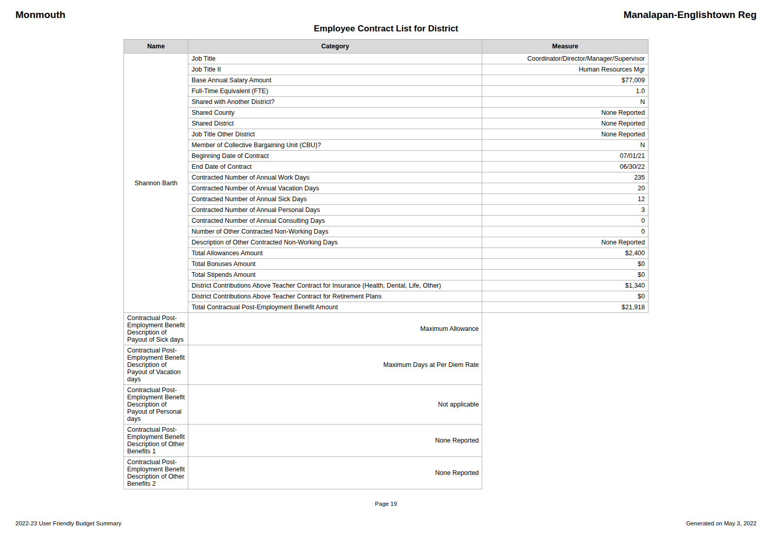Monmouth
Manalapan-Englishtown Reg
Employee Contract List for District
| Name | Category | Measure |
| --- | --- | --- |
| Shannon Barth | Job Title | Coordinator/Director/Manager/Supervisor |
| Job Title II | Human Resources Mgr |
| Base Annual Salary Amount | $77,009 |
| Full-Time Equivalent (FTE) | 1.0 |
| Shared with Another District? | N |
| Shared County | None Reported |
| Shared District | None Reported |
| Job Title Other District | None Reported |
| Member of Collective Bargaining Unit (CBU)? | N |
| Beginning Date of Contract | 07/01/21 |
| End Date of Contract | 06/30/22 |
| Contracted Number of Annual Work Days | 235 |
| Contracted Number of Annual Vacation Days | 20 |
| Contracted Number of Annual Sick Days | 12 |
| Contracted Number of Annual Personal Days | 3 |
| Contracted Number of Annual Consulting Days | 0 |
| Number of Other Contracted Non-Working Days | 0 |
| Description of Other Contracted Non-Working Days | None Reported |
| Total Allowances Amount | $2,400 |
| Total Bonuses Amount | $0 |
| Total Stipends Amount | $0 |
| District Contributions Above Teacher Contract for Insurance (Health, Dental, Life, Other) | $1,340 |
| District Contributions Above Teacher Contract for Retirement Plans | $0 |
| Total Contractual Post-Employment Benefit Amount | $21,918 |
| Contractual Post-Employment Benefit Description of Payout of Sick days | Maximum Allowance |
| Contractual Post-Employment Benefit Description of Payout of Vacation days | Maximum Days at Per Diem Rate |
| Contractual Post-Employment Benefit Description of Payout of Personal days | Not applicable |
| Contractual Post-Employment Benefit Description of Other Benefits 1 | None Reported |
| Contractual Post-Employment Benefit Description of Other Benefits 2 | None Reported |
Page 19
2022-23 User Friendly Budget Summary
Generated on May 3, 2022